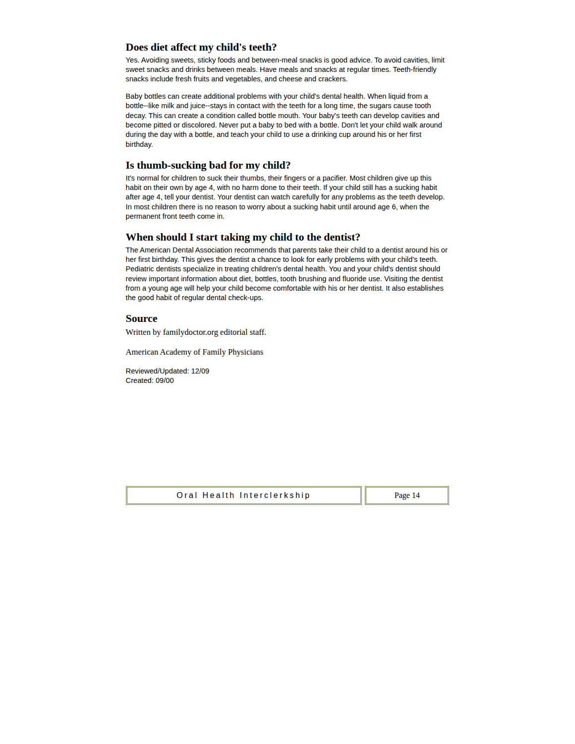Does diet affect my child's teeth?
Yes. Avoiding sweets, sticky foods and between-meal snacks is good advice. To avoid cavities, limit sweet snacks and drinks between meals. Have meals and snacks at regular times. Teeth-friendly snacks include fresh fruits and vegetables, and cheese and crackers.
Baby bottles can create additional problems with your child's dental health. When liquid from a bottle--like milk and juice--stays in contact with the teeth for a long time, the sugars cause tooth decay. This can create a condition called bottle mouth. Your baby's teeth can develop cavities and become pitted or discolored. Never put a baby to bed with a bottle. Don't let your child walk around during the day with a bottle, and teach your child to use a drinking cup around his or her first birthday.
Is thumb-sucking bad for my child?
It's normal for children to suck their thumbs, their fingers or a pacifier. Most children give up this habit on their own by age 4, with no harm done to their teeth. If your child still has a sucking habit after age 4, tell your dentist. Your dentist can watch carefully for any problems as the teeth develop. In most children there is no reason to worry about a sucking habit until around age 6, when the permanent front teeth come in.
When should I start taking my child to the dentist?
The American Dental Association recommends that parents take their child to a dentist around his or her first birthday. This gives the dentist a chance to look for early problems with your child's teeth. Pediatric dentists specialize in treating children's dental health. You and your child's dentist should review important information about diet, bottles, tooth brushing and fluoride use. Visiting the dentist from a young age will help your child become comfortable with his or her dentist. It also establishes the good habit of regular dental check-ups.
Source
Written by familydoctor.org editorial staff.
American Academy of Family Physicians
Reviewed/Updated: 12/09
Created: 09/00
Oral Health Interclerkship
Page 14